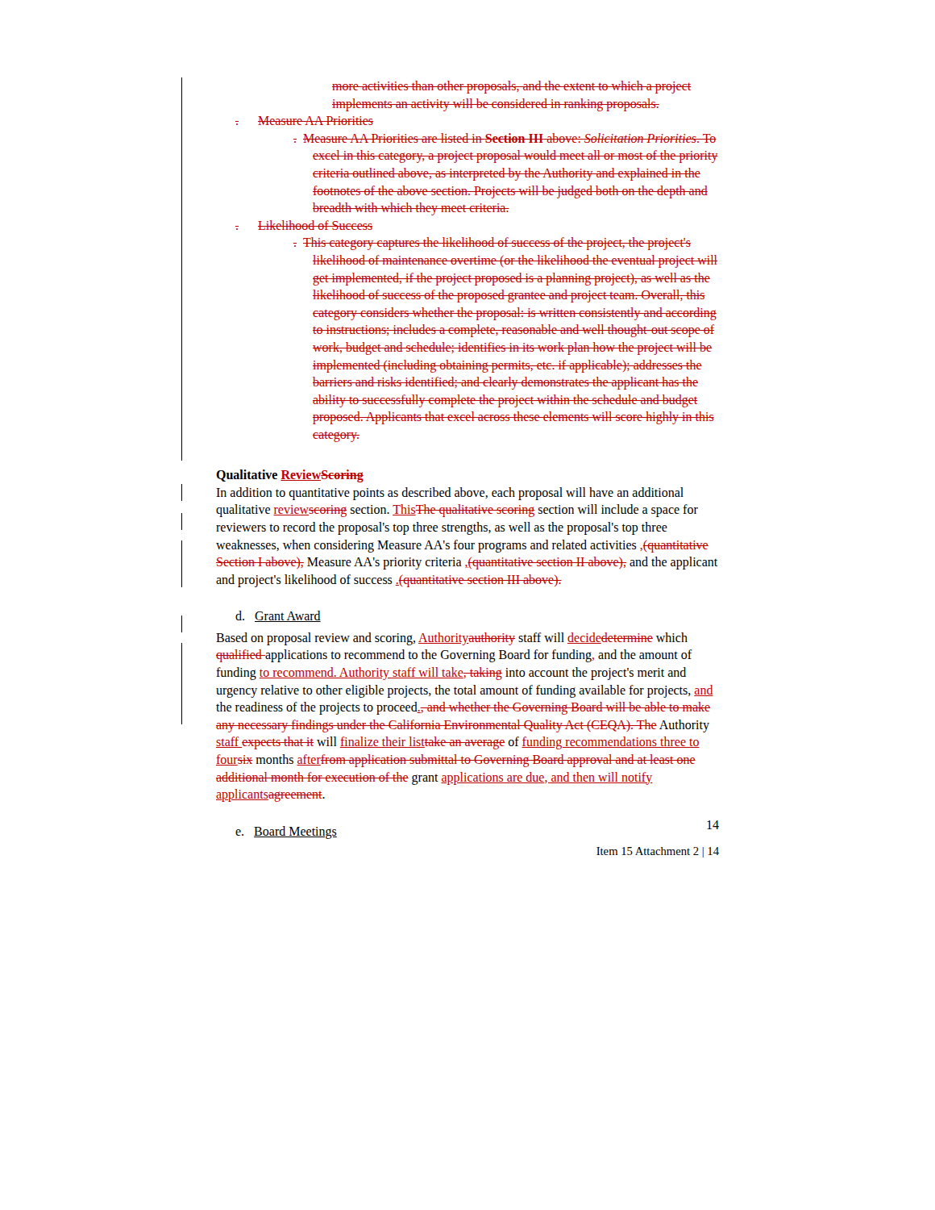more activities than other proposals, and the extent to which a project implements an activity will be considered in ranking proposals.
. Measure AA Priorities
. Measure AA Priorities are listed in Section III above: Solicitation Priorities. To excel in this category, a project proposal would meet all or most of the priority criteria outlined above, as interpreted by the Authority and explained in the footnotes of the above section. Projects will be judged both on the depth and breadth with which they meet criteria.
. Likelihood of Success
. This category captures the likelihood of success of the project, the project's likelihood of maintenance overtime (or the likelihood the eventual project will get implemented, if the project proposed is a planning project), as well as the likelihood of success of the proposed grantee and project team. Overall, this category considers whether the proposal: is written consistently and according to instructions; includes a complete, reasonable and well thought-out scope of work, budget and schedule; identifies in its work plan how the project will be implemented (including obtaining permits, etc. if applicable); addresses the barriers and risks identified; and clearly demonstrates the applicant has the ability to successfully complete the project within the schedule and budget proposed. Applicants that excel across these elements will score highly in this category.
Qualitative Review Scoring
In addition to quantitative points as described above, each proposal will have an additional qualitative review scoring section. This The qualitative scoring section will include a space for reviewers to record the proposal's top three strengths, as well as the proposal's top three weaknesses, when considering Measure AA's four programs and related activities ,(quantitative Section I above), Measure AA's priority criteria ,(quantitative section II above), and the applicant and project's likelihood of success .(quantitative section III above).
d. Grant Award
Based on proposal review and scoring, Authority authority staff will decide determine which qualified applications to recommend to the Governing Board for funding, and the amount of funding to recommend. Authority staff will take, taking into account the project's merit and urgency relative to other eligible projects, the total amount of funding available for projects, and the readiness of the projects to proceed., and whether the Governing Board will be able to make any necessary findings under the California Environmental Quality Act (CEQA). The Authority staff expects that it will finalize their list take an average of funding recommendations three to four six months after from application submittal to Governing Board approval and at least one additional month for execution of the grant applications are due, and then will notify applicants agreement.
e. Board Meetings
14
Item 15 Attachment 2 | 14